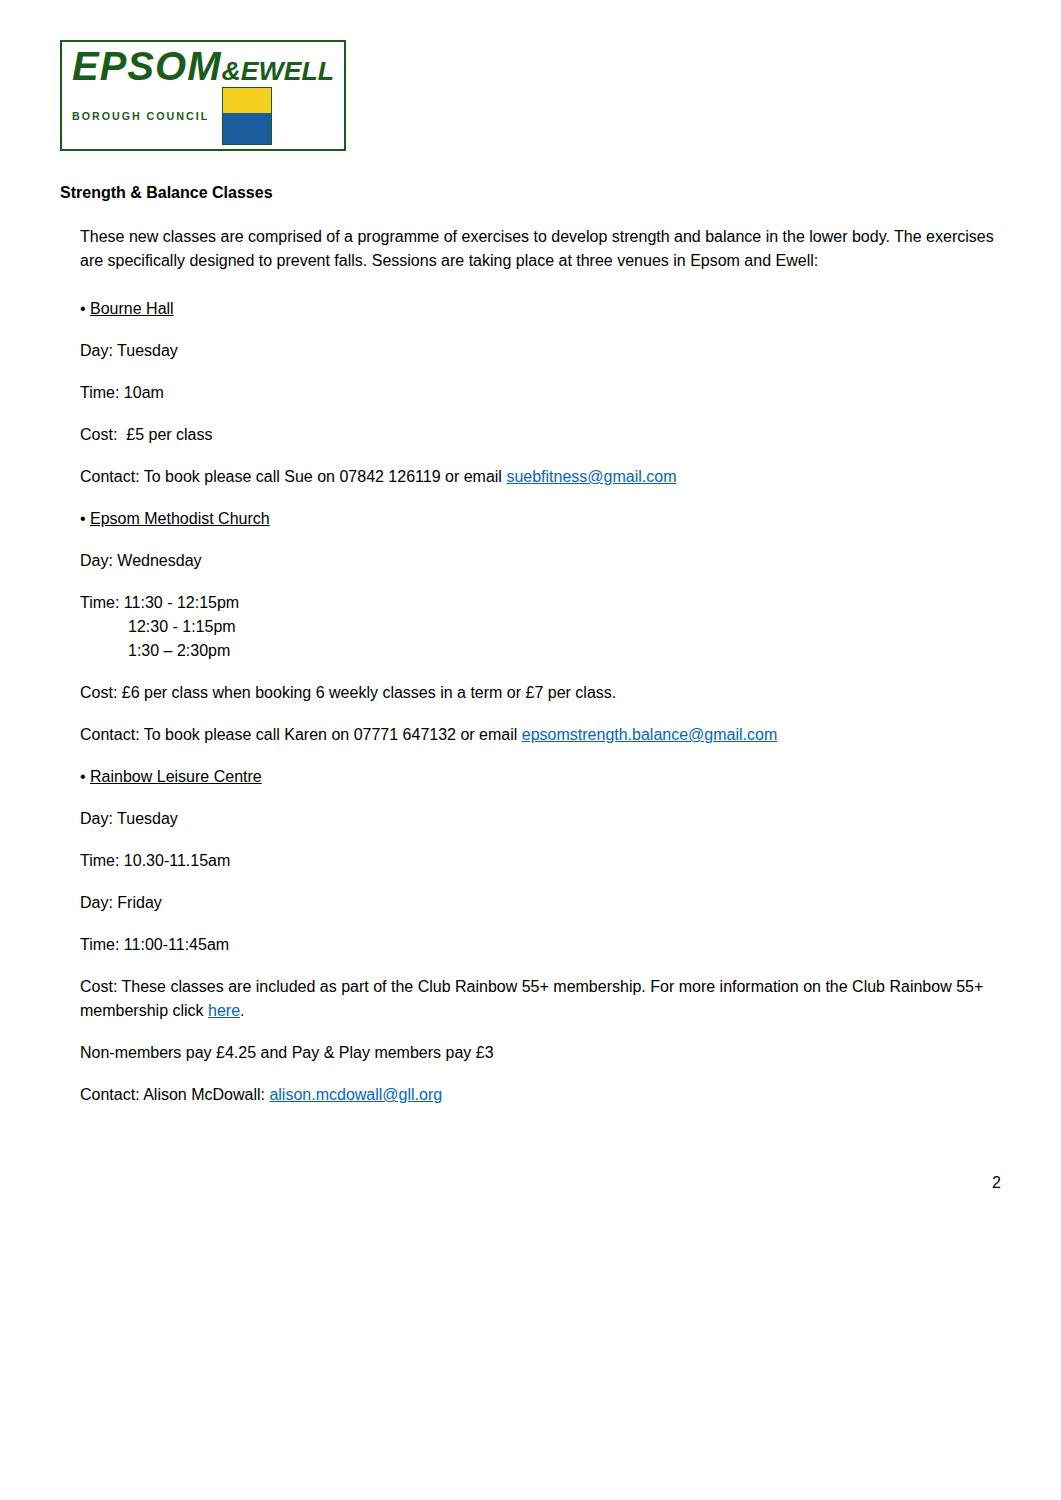EPSOM&EWELL
BOROUGH COUNCIL
Strength & Balance Classes
These new classes are comprised of a programme of exercises to develop strength and balance in the lower body. The exercises are specifically designed to prevent falls. Sessions are taking place at three venues in Epsom and Ewell:
• Bourne Hall
Day: Tuesday
Time: 10am
Cost: £5 per class
Contact: To book please call Sue on 07842 126119 or email suebfitness@gmail.com
• Epsom Methodist Church
Day: Wednesday
Time: 11:30 - 12:15pm
12:30 - 1:15pm
1:30 – 2:30pm
Cost: £6 per class when booking 6 weekly classes in a term or £7 per class.
Contact: To book please call Karen on 07771 647132 or email epsomstrength.balance@gmail.com
• Rainbow Leisure Centre
Day: Tuesday
Time: 10.30-11.15am
Day: Friday
Time: 11:00-11:45am
Cost: These classes are included as part of the Club Rainbow 55+ membership. For more information on the Club Rainbow 55+ membership click here.
Non-members pay £4.25 and Pay & Play members pay £3
Contact: Alison McDowall: alison.mcdowall@gll.org
2